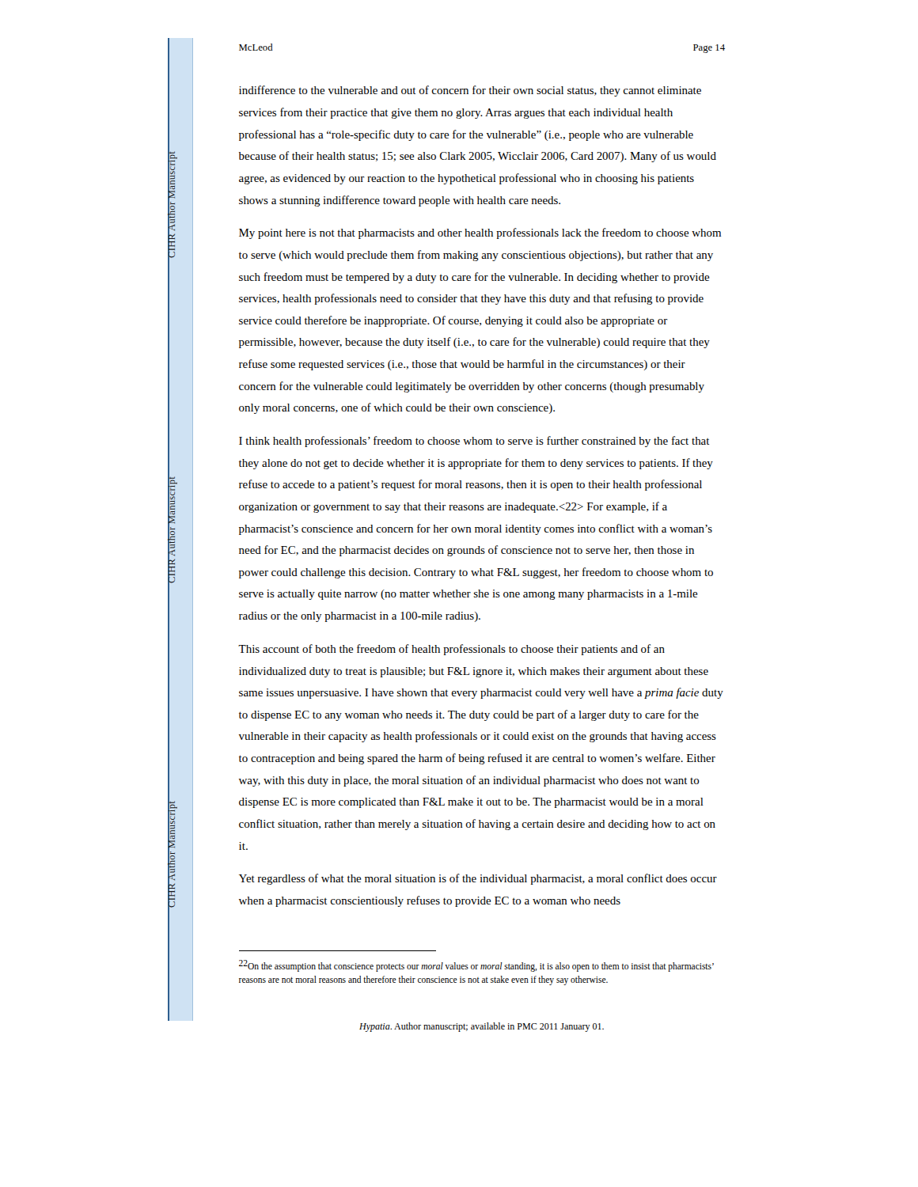CIHR Author Manuscript CIHR Author Manuscript CIHR Author Manuscript
McLeod
Page 14
indifference to the vulnerable and out of concern for their own social status, they cannot eliminate services from their practice that give them no glory. Arras argues that each individual health professional has a “role-specific duty to care for the vulnerable” (i.e., people who are vulnerable because of their health status; 15; see also Clark 2005, Wicclair 2006, Card 2007). Many of us would agree, as evidenced by our reaction to the hypothetical professional who in choosing his patients shows a stunning indifference toward people with health care needs.
My point here is not that pharmacists and other health professionals lack the freedom to choose whom to serve (which would preclude them from making any conscientious objections), but rather that any such freedom must be tempered by a duty to care for the vulnerable. In deciding whether to provide services, health professionals need to consider that they have this duty and that refusing to provide service could therefore be inappropriate. Of course, denying it could also be appropriate or permissible, however, because the duty itself (i.e., to care for the vulnerable) could require that they refuse some requested services (i.e., those that would be harmful in the circumstances) or their concern for the vulnerable could legitimately be overridden by other concerns (though presumably only moral concerns, one of which could be their own conscience).
I think health professionals’ freedom to choose whom to serve is further constrained by the fact that they alone do not get to decide whether it is appropriate for them to deny services to patients. If they refuse to accede to a patient’s request for moral reasons, then it is open to their health professional organization or government to say that their reasons are inadequate.<22> For example, if a pharmacist’s conscience and concern for her own moral identity comes into conflict with a woman’s need for EC, and the pharmacist decides on grounds of conscience not to serve her, then those in power could challenge this decision. Contrary to what F&L suggest, her freedom to choose whom to serve is actually quite narrow (no matter whether she is one among many pharmacists in a 1-mile radius or the only pharmacist in a 100-mile radius).
This account of both the freedom of health professionals to choose their patients and of an individualized duty to treat is plausible; but F&L ignore it, which makes their argument about these same issues unpersuasive. I have shown that every pharmacist could very well have a prima facie duty to dispense EC to any woman who needs it. The duty could be part of a larger duty to care for the vulnerable in their capacity as health professionals or it could exist on the grounds that having access to contraception and being spared the harm of being refused it are central to women’s welfare. Either way, with this duty in place, the moral situation of an individual pharmacist who does not want to dispense EC is more complicated than F&L make it out to be. The pharmacist would be in a moral conflict situation, rather than merely a situation of having a certain desire and deciding how to act on it.
Yet regardless of what the moral situation is of the individual pharmacist, a moral conflict does occur when a pharmacist conscientiously refuses to provide EC to a woman who needs
22On the assumption that conscience protects our moral values or moral standing, it is also open to them to insist that pharmacists’ reasons are not moral reasons and therefore their conscience is not at stake even if they say otherwise.
Hypatia. Author manuscript; available in PMC 2011 January 01.